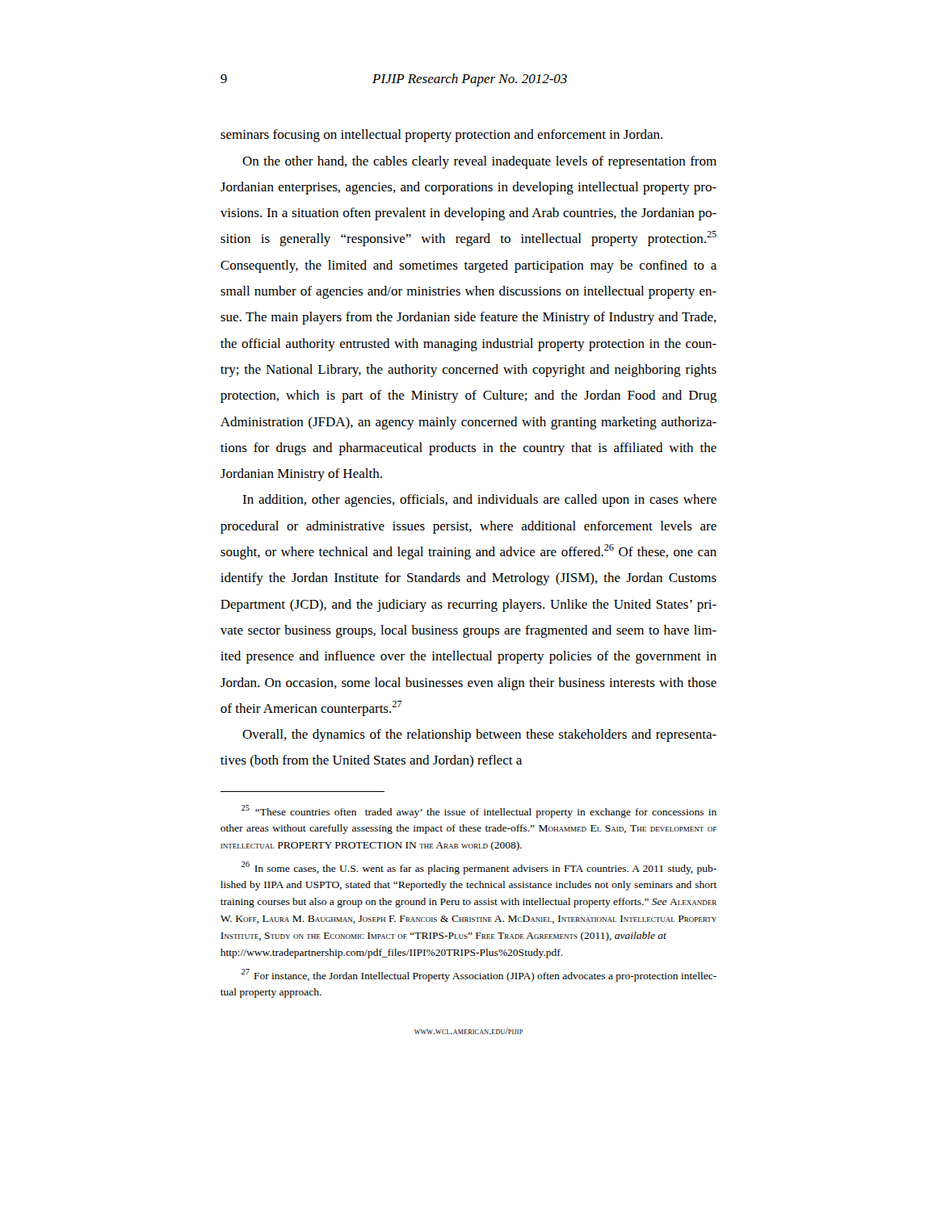9 PIJIP Research Paper No. 2012-03
seminars focusing on intellectual property protection and enforcement in Jordan.
On the other hand, the cables clearly reveal inadequate levels of representation from Jordanian enterprises, agencies, and corporations in developing intellectual property provisions. In a situation often prevalent in developing and Arab countries, the Jordanian position is generally “responsive” with regard to intellectual property protection.25 Consequently, the limited and sometimes targeted participation may be confined to a small number of agencies and/or ministries when discussions on intellectual property ensue. The main players from the Jordanian side feature the Ministry of Industry and Trade, the official authority entrusted with managing industrial property protection in the country; the National Library, the authority concerned with copyright and neighboring rights protection, which is part of the Ministry of Culture; and the Jordan Food and Drug Administration (JFDA), an agency mainly concerned with granting marketing authorizations for drugs and pharmaceutical products in the country that is affiliated with the Jordanian Ministry of Health.
In addition, other agencies, officials, and individuals are called upon in cases where procedural or administrative issues persist, where additional enforcement levels are sought, or where technical and legal training and advice are offered.26 Of these, one can identify the Jordan Institute for Standards and Metrology (JISM), the Jordan Customs Department (JCD), and the judiciary as recurring players. Unlike the United States’ private sector business groups, local business groups are fragmented and seem to have limited presence and influence over the intellectual property policies of the government in Jordan. On occasion, some local businesses even align their business interests with those of their American counterparts.27
Overall, the dynamics of the relationship between these stakeholders and representatives (both from the United States and Jordan) reflect a
25 “These countries often traded away’ the issue of intellectual property in exchange for concessions in other areas without carefully assessing the impact of these trade-offs.” Mohammed El Said, The development of intellectual PROPERTY PROTECTION IN the Arab world (2008).
26 In some cases, the U.S. went as far as placing permanent advisers in FTA countries. A 2011 study, published by IIPA and USPTO, stated that “Reportedly the technical assistance includes not only seminars and short training courses but also a group on the ground in Peru to assist with intellectual property efforts.” See Alexander W. Koff, Laura M. Baughman, Joseph F. Francois & Christine A. McDaniel, International Intellectual Property Institute, Study on the Economic Impact of “TRIPS-Plus” Free Trade Agreements (2011), available at
http://www.tradepartnership.com/pdf_files/IIPI%20TRIPS-Plus%20Study.pdf.
27 For instance, the Jordan Intellectual Property Association (JIPA) often advocates a pro-protection intellectual property approach.
www.wcl.american.edu/pijip